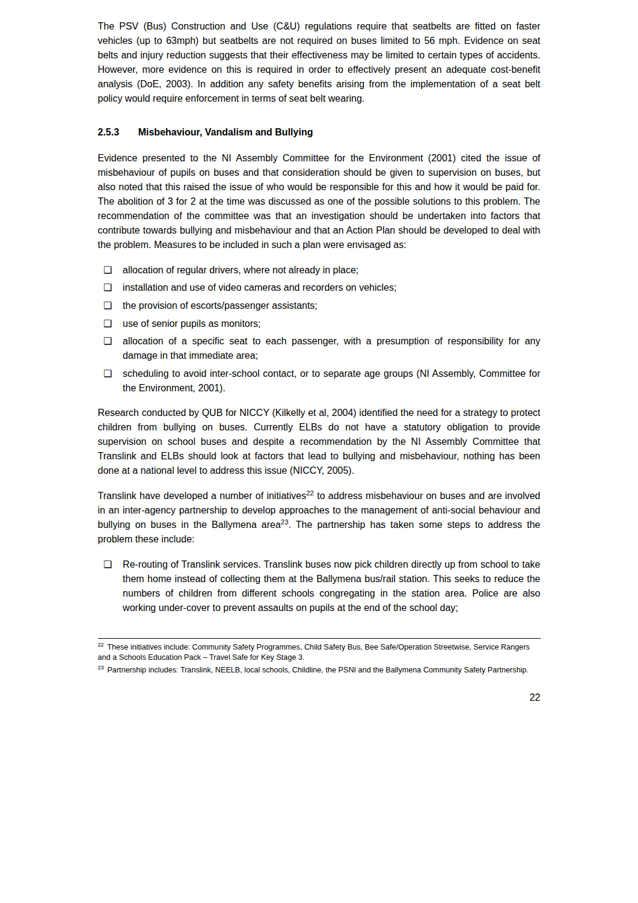The PSV (Bus) Construction and Use (C&U) regulations require that seatbelts are fitted on faster vehicles (up to 63mph) but seatbelts are not required on buses limited to 56 mph. Evidence on seat belts and injury reduction suggests that their effectiveness may be limited to certain types of accidents. However, more evidence on this is required in order to effectively present an adequate cost-benefit analysis (DoE, 2003). In addition any safety benefits arising from the implementation of a seat belt policy would require enforcement in terms of seat belt wearing.
2.5.3 Misbehaviour, Vandalism and Bullying
Evidence presented to the NI Assembly Committee for the Environment (2001) cited the issue of misbehaviour of pupils on buses and that consideration should be given to supervision on buses, but also noted that this raised the issue of who would be responsible for this and how it would be paid for. The abolition of 3 for 2 at the time was discussed as one of the possible solutions to this problem. The recommendation of the committee was that an investigation should be undertaken into factors that contribute towards bullying and misbehaviour and that an Action Plan should be developed to deal with the problem. Measures to be included in such a plan were envisaged as:
allocation of regular drivers, where not already in place;
installation and use of video cameras and recorders on vehicles;
the provision of escorts/passenger assistants;
use of senior pupils as monitors;
allocation of a specific seat to each passenger, with a presumption of responsibility for any damage in that immediate area;
scheduling to avoid inter-school contact, or to separate age groups (NI Assembly, Committee for the Environment, 2001).
Research conducted by QUB for NICCY (Kilkelly et al, 2004) identified the need for a strategy to protect children from bullying on buses. Currently ELBs do not have a statutory obligation to provide supervision on school buses and despite a recommendation by the NI Assembly Committee that Translink and ELBs should look at factors that lead to bullying and misbehaviour, nothing has been done at a national level to address this issue (NICCY, 2005).
Translink have developed a number of initiatives22 to address misbehaviour on buses and are involved in an inter-agency partnership to develop approaches to the management of anti-social behaviour and bullying on buses in the Ballymena area23. The partnership has taken some steps to address the problem these include:
Re-routing of Translink services. Translink buses now pick children directly up from school to take them home instead of collecting them at the Ballymena bus/rail station. This seeks to reduce the numbers of children from different schools congregating in the station area. Police are also working under-cover to prevent assaults on pupils at the end of the school day;
22 These initiatives include: Community Safety Programmes, Child Safety Bus, Bee Safe/Operation Streetwise, Service Rangers and a Schools Education Pack – Travel Safe for Key Stage 3.
23 Partnership includes: Translink, NEELB, local schools, Childline, the PSNI and the Ballymena Community Safety Partnership.
22